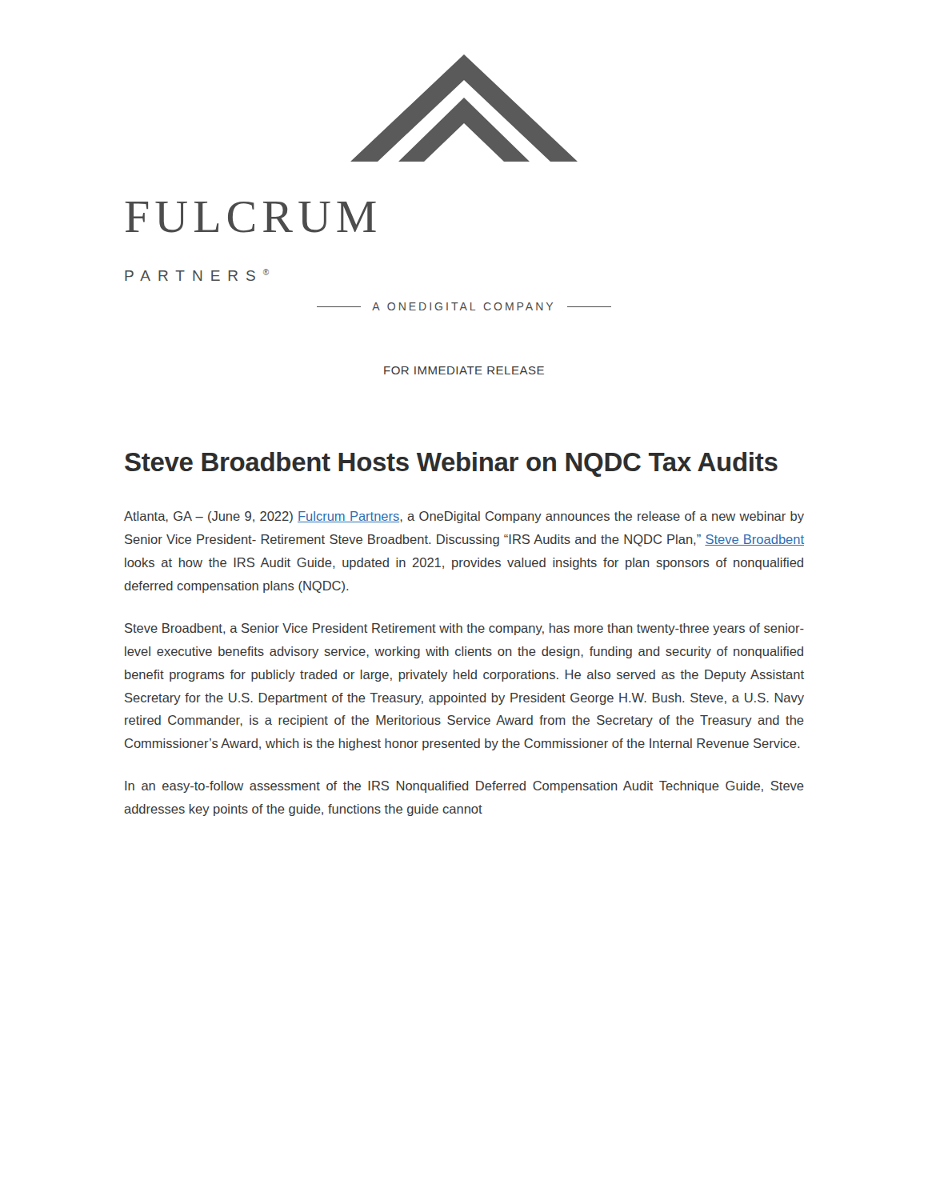FULCRUM
PARTNERS®
A ONEDIGITAL COMPANY
FOR IMMEDIATE RELEASE
Steve Broadbent Hosts Webinar on NQDC Tax Audits
Atlanta, GA – (June 9, 2022) Fulcrum Partners, a OneDigital Company announces the release of a new webinar by Senior Vice President- Retirement Steve Broadbent. Discussing “IRS Audits and the NQDC Plan,” Steve Broadbent looks at how the IRS Audit Guide, updated in 2021, provides valued insights for plan sponsors of nonqualified deferred compensation plans (NQDC).
Steve Broadbent, a Senior Vice President Retirement with the company, has more than twenty-three years of senior-level executive benefits advisory service, working with clients on the design, funding and security of nonqualified benefit programs for publicly traded or large, privately held corporations. He also served as the Deputy Assistant Secretary for the U.S. Department of the Treasury, appointed by President George H.W. Bush. Steve, a U.S. Navy retired Commander, is a recipient of the Meritorious Service Award from the Secretary of the Treasury and the Commissioner’s Award, which is the highest honor presented by the Commissioner of the Internal Revenue Service.
In an easy-to-follow assessment of the IRS Nonqualified Deferred Compensation Audit Technique Guide, Steve addresses key points of the guide, functions the guide cannot